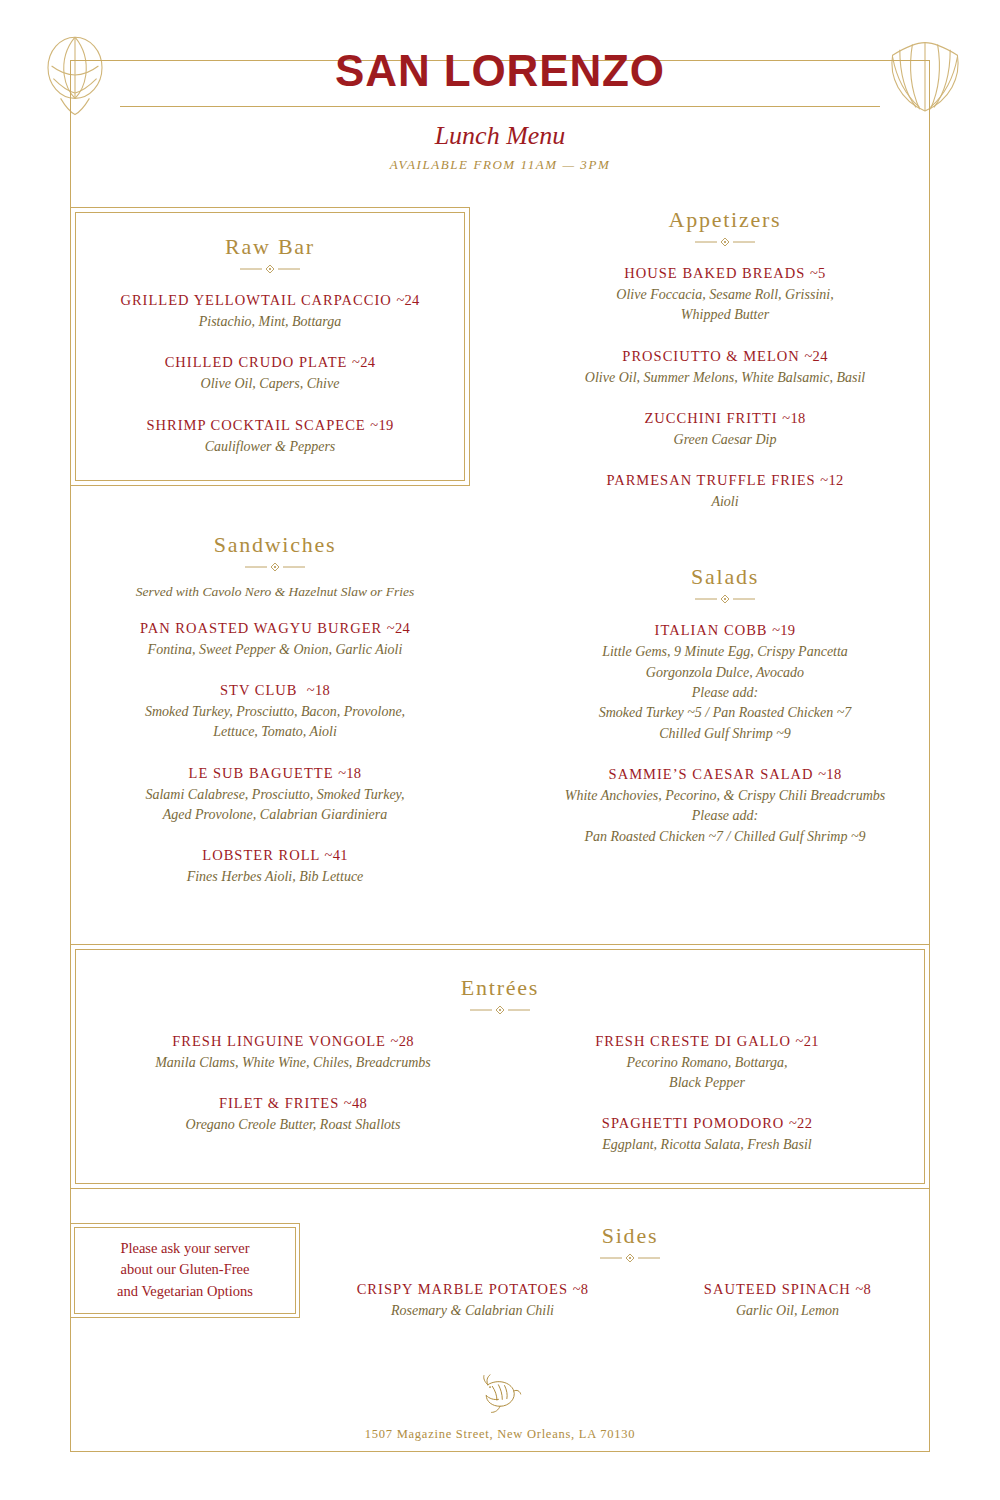San Lorenzo
Lunch Menu
Available from 11am — 3pm
Raw Bar
Grilled Yellowtail Carpaccio ~24
Pistachio, Mint, Bottarga
Chilled Crudo Plate ~24
Olive Oil, Capers, Chive
Shrimp Cocktail Scapece ~19
Cauliflower & Peppers
Sandwiches
Served with Cavolo Nero & Hazelnut Slaw or Fries
Pan Roasted Wagyu Burger ~24
Fontina, Sweet Pepper & Onion, Garlic Aioli
STV Club ~18
Smoked Turkey, Prosciutto, Bacon, Provolone,
Lettuce, Tomato, Aioli
Le Sub Baguette ~18
Salami Calabrese, Prosciutto, Smoked Turkey,
Aged Provolone, Calabrian Giardiniera
Lobster Roll ~41
Fines Herbes Aioli, Bib Lettuce
Appetizers
House Baked Breads ~5
Olive Foccacia, Sesame Roll, Grissini,
Whipped Butter
Prosciutto & Melon ~24
Olive Oil, Summer Melons, White Balsamic, Basil
Zucchini Fritti ~18
Green Caesar Dip
Parmesan Truffle Fries ~12
Aioli
Salads
Italian Cobb ~19
Little Gems, 9 Minute Egg, Crispy Pancetta
Gorgonzola Dulce, Avocado
Please add:
Smoked Turkey ~5 / Pan Roasted Chicken ~7
Chilled Gulf Shrimp ~9
Sammie’s Caesar Salad ~18
White Anchovies, Pecorino, & Crispy Chili Breadcrumbs
Please add:
Pan Roasted Chicken ~7 / Chilled Gulf Shrimp ~9
Entrées
Fresh Linguine Vongole ~28
Manila Clams, White Wine, Chiles, Breadcrumbs
Filet & Frites ~48
Oregano Creole Butter, Roast Shallots
Fresh Creste di Gallo ~21
Pecorino Romano, Bottarga,
Black Pepper
Spaghetti Pomodoro ~22
Eggplant, Ricotta Salata, Fresh Basil
Please ask your server
about our Gluten-Free
and Vegetarian Options
Sides
Crispy Marble Potatoes ~8
Rosemary & Calabrian Chili
Sauteed Spinach ~8
Garlic Oil, Lemon
1507 Magazine Street, New Orleans, LA 70130